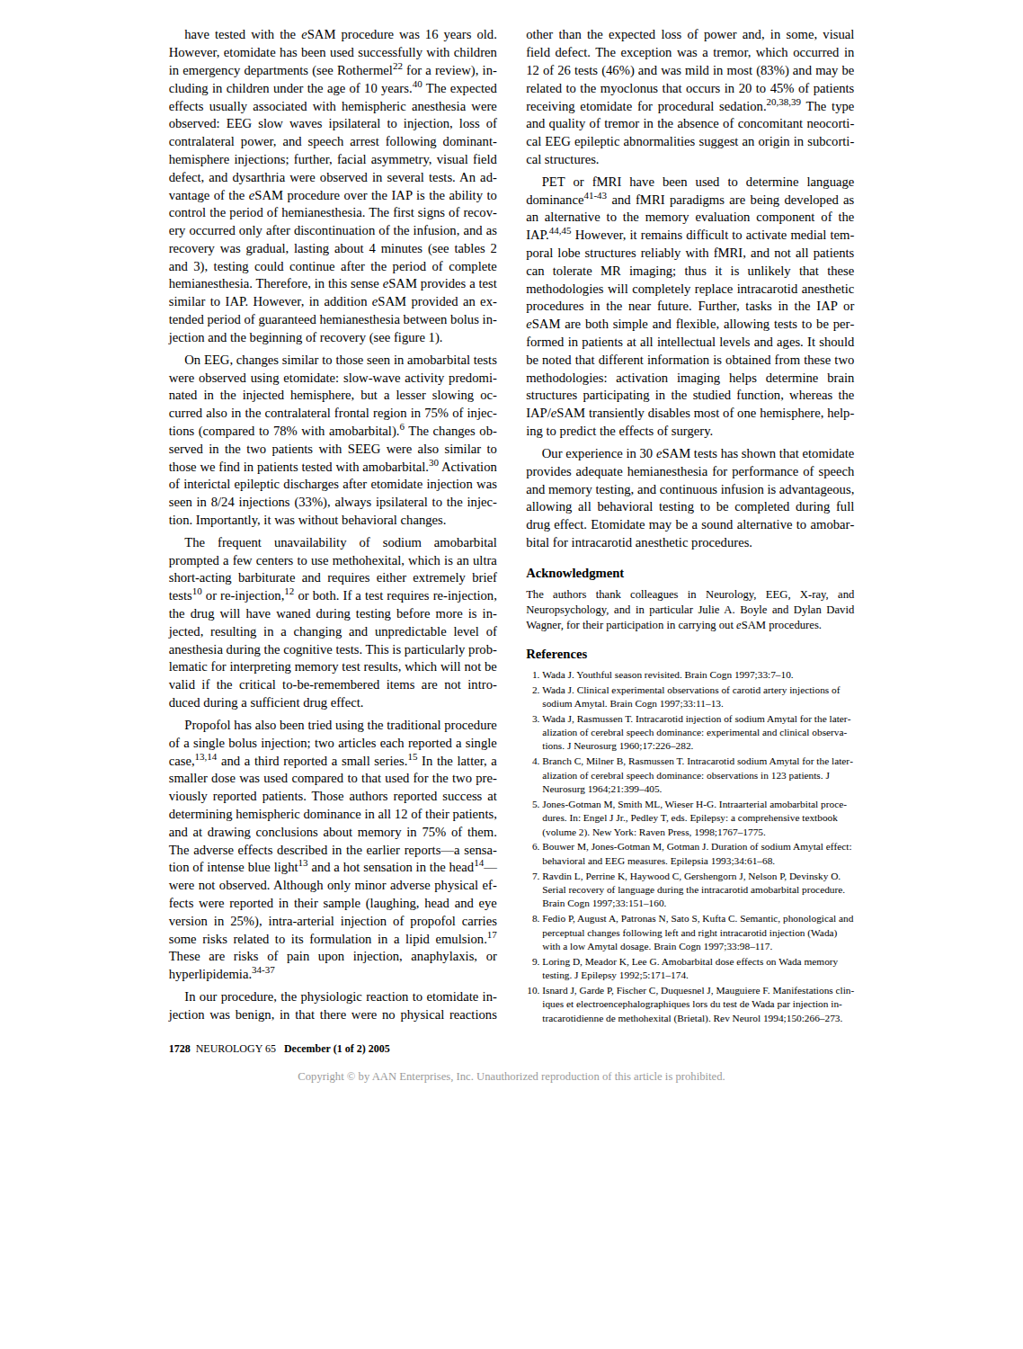have tested with the e SAM procedure was 16 years old. However, etomidate has been used successfully with children in emergency departments (see Rothermel22 for a review), including in children under the age of 10 years.40 The expected effects usually associated with hemispheric anesthesia were observed: EEG slow waves ipsilateral to injection, loss of contralateral power, and speech arrest following dominant-hemisphere injections; further, facial asymmetry, visual field defect, and dysarthria were observed in several tests. An advantage of the e SAM procedure over the IAP is the ability to control the period of hemianesthesia. The first signs of recovery occurred only after discontinuation of the infusion, and as recovery was gradual, lasting about 4 minutes (see tables 2 and 3), testing could continue after the period of complete hemianesthesia. Therefore, in this sense e SAM provides a test similar to IAP. However, in addition e SAM provided an extended period of guaranteed hemianesthesia between bolus injection and the beginning of recovery (see figure 1).
On EEG, changes similar to those seen in amobarbital tests were observed using etomidate: slow-wave activity predominated in the injected hemisphere, but a lesser slowing occurred also in the contralateral frontal region in 75% of injections (compared to 78% with amobarbital).6 The changes observed in the two patients with SEEG were also similar to those we find in patients tested with amobarbital.30 Activation of interictal epileptic discharges after etomidate injection was seen in 8/24 injections (33%), always ipsilateral to the injection. Importantly, it was without behavioral changes.
The frequent unavailability of sodium amobarbital prompted a few centers to use methohexital, which is an ultra short-acting barbiturate and requires either extremely brief tests10 or re-injection,12 or both. If a test requires re-injection, the drug will have waned during testing before more is injected, resulting in a changing and unpredictable level of anesthesia during the cognitive tests. This is particularly problematic for interpreting memory test results, which will not be valid if the critical to-be-remembered items are not introduced during a sufficient drug effect.
Propofol has also been tried using the traditional procedure of a single bolus injection; two articles each reported a single case,13,14 and a third reported a small series.15 In the latter, a smaller dose was used compared to that used for the two previously reported patients. Those authors reported success at determining hemispheric dominance in all 12 of their patients, and at drawing conclusions about memory in 75% of them. The adverse effects described in the earlier reports—a sensation of intense blue light13 and a hot sensation in the head14—were not observed. Although only minor adverse physical effects were reported in their sample (laughing, head and eye version in 25%), intra-arterial injection of propofol carries some risks related to its formulation in a lipid emulsion.17 These are risks of pain upon injection, anaphylaxis, or hyperlipidemia.34-37
In our procedure, the physiologic reaction to etomidate injection was benign, in that there were no physical reactions other than the expected loss of power and, in some, visual field defect. The exception was a tremor, which occurred in 12 of 26 tests (46%) and was mild in most (83%) and may be related to the myoclonus that occurs in 20 to 45% of patients receiving etomidate for procedural sedation.20,38,39 The type and quality of tremor in the absence of concomitant neocortical EEG epileptic abnormalities suggest an origin in subcortical structures.
PET or fMRI have been used to determine language dominance41-43 and fMRI paradigms are being developed as an alternative to the memory evaluation component of the IAP.44,45 However, it remains difficult to activate medial temporal lobe structures reliably with fMRI, and not all patients can tolerate MR imaging; thus it is unlikely that these methodologies will completely replace intracarotid anesthetic procedures in the near future. Further, tasks in the IAP or e SAM are both simple and flexible, allowing tests to be performed in patients at all intellectual levels and ages. It should be noted that different information is obtained from these two methodologies: activation imaging helps determine brain structures participating in the studied function, whereas the IAP/e SAM transiently disables most of one hemisphere, helping to predict the effects of surgery.
Our experience in 30 e SAM tests has shown that etomidate provides adequate hemianesthesia for performance of speech and memory testing, and continuous infusion is advantageous, allowing all behavioral testing to be completed during full drug effect. Etomidate may be a sound alternative to amobarbital for intracarotid anesthetic procedures.
Acknowledgment
The authors thank colleagues in Neurology, EEG, X-ray, and Neuropsychology, and in particular Julie A. Boyle and Dylan David Wagner, for their participation in carrying out e SAM procedures.
References
Wada J. Youthful season revisited. Brain Cogn 1997;33:7–10.
Wada J. Clinical experimental observations of carotid artery injections of sodium Amytal. Brain Cogn 1997;33:11–13.
Wada J, Rasmussen T. Intracarotid injection of sodium Amytal for the lateralization of cerebral speech dominance: experimental and clinical observations. J Neurosurg 1960;17:226–282.
Branch C, Milner B, Rasmussen T. Intracarotid sodium Amytal for the lateralization of cerebral speech dominance: observations in 123 patients. J Neurosurg 1964;21:399–405.
Jones-Gotman M, Smith ML, Wieser H-G. Intraarterial amobarbital procedures. In: Engel J Jr., Pedley T, eds. Epilepsy: a comprehensive textbook (volume 2). New York: Raven Press, 1998;1767–1775.
Bouwer M, Jones-Gotman M, Gotman J. Duration of sodium Amytal effect: behavioral and EEG measures. Epilepsia 1993;34:61–68.
Ravdin L, Perrine K, Haywood C, Gershengorn J, Nelson P, Devinsky O. Serial recovery of language during the intracarotid amobarbital procedure. Brain Cogn 1997;33:151–160.
Fedio P, August A, Patronas N, Sato S, Kufta C. Semantic, phonological and perceptual changes following left and right intracarotid injection (Wada) with a low Amytal dosage. Brain Cogn 1997;33:98–117.
Loring D, Meador K, Lee G. Amobarbital dose effects on Wada memory testing. J Epilepsy 1992;5:171–174.
Isnard J, Garde P, Fischer C, Duquesnel J, Mauguiere F. Manifestations cliniques et electroencephalographiques lors du test de Wada par injection intracarotidienne de methohexital (Brietal). Rev Neurol 1994;150:266–273.
1728 NEUROLOGY 65 December (1 of 2) 2005
Copyright © by AAN Enterprises, Inc. Unauthorized reproduction of this article is prohibited.